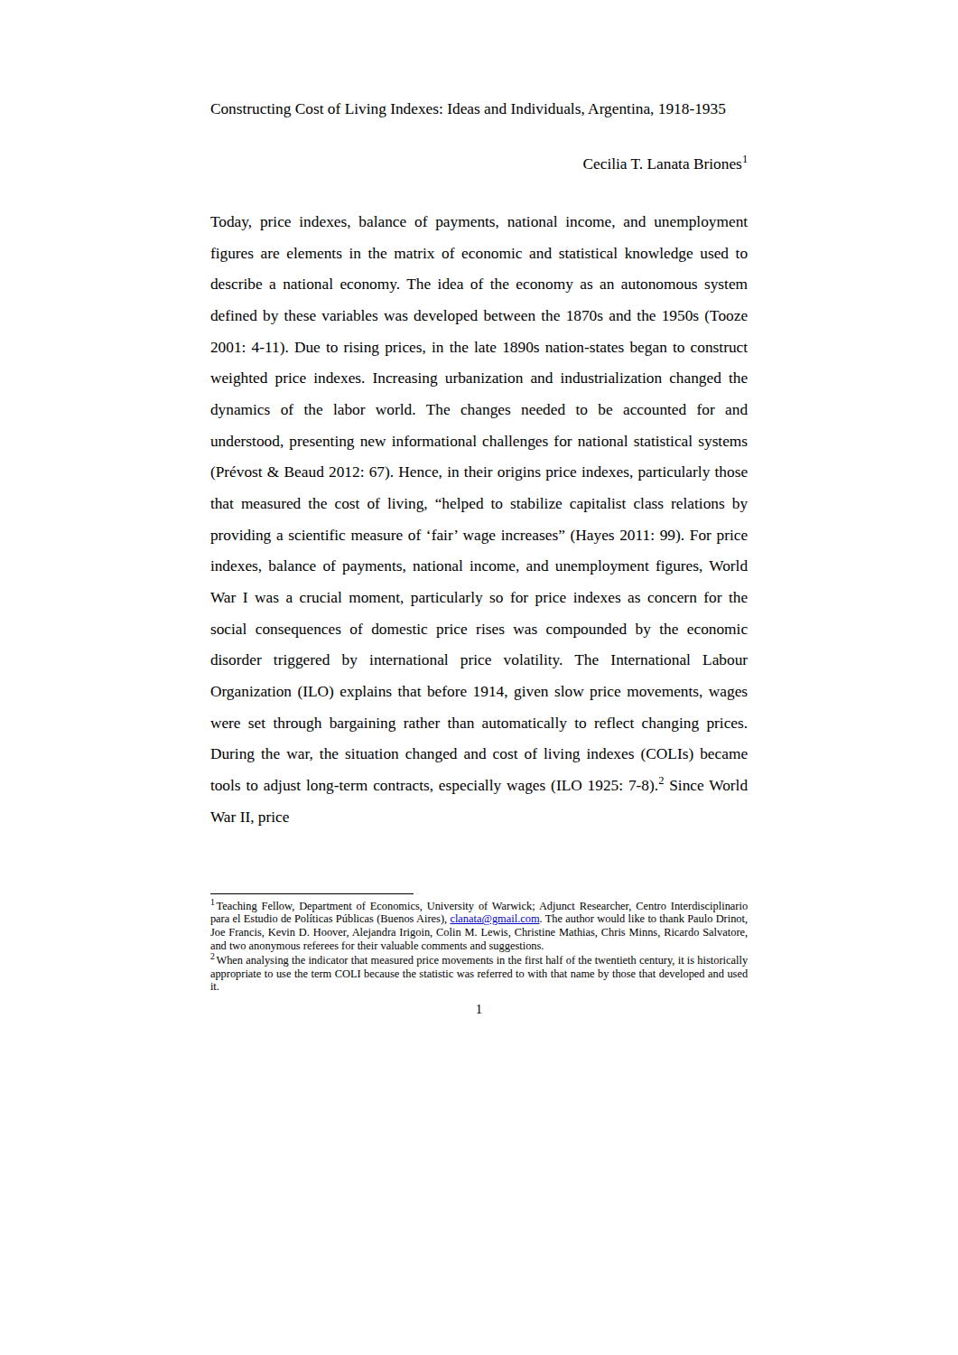Constructing Cost of Living Indexes: Ideas and Individuals, Argentina, 1918-1935
Cecilia T. Lanata Briones1
Today, price indexes, balance of payments, national income, and unemployment figures are elements in the matrix of economic and statistical knowledge used to describe a national economy. The idea of the economy as an autonomous system defined by these variables was developed between the 1870s and the 1950s (Tooze 2001: 4-11). Due to rising prices, in the late 1890s nation-states began to construct weighted price indexes. Increasing urbanization and industrialization changed the dynamics of the labor world. The changes needed to be accounted for and understood, presenting new informational challenges for national statistical systems (Prévost & Beaud 2012: 67). Hence, in their origins price indexes, particularly those that measured the cost of living, “helped to stabilize capitalist class relations by providing a scientific measure of ‘fair’ wage increases” (Hayes 2011: 99). For price indexes, balance of payments, national income, and unemployment figures, World War I was a crucial moment, particularly so for price indexes as concern for the social consequences of domestic price rises was compounded by the economic disorder triggered by international price volatility. The International Labour Organization (ILO) explains that before 1914, given slow price movements, wages were set through bargaining rather than automatically to reflect changing prices. During the war, the situation changed and cost of living indexes (COLIs) became tools to adjust long-term contracts, especially wages (ILO 1925: 7-8).2 Since World War II, price
1Teaching Fellow, Department of Economics, University of Warwick; Adjunct Researcher, Centro Interdisciplinario para el Estudio de Políticas Públicas (Buenos Aires), clanata@gmail.com. The author would like to thank Paulo Drinot, Joe Francis, Kevin D. Hoover, Alejandra Irigoin, Colin M. Lewis, Christine Mathias, Chris Minns, Ricardo Salvatore, and two anonymous referees for their valuable comments and suggestions.
2When analysing the indicator that measured price movements in the first half of the twentieth century, it is historically appropriate to use the term COLI because the statistic was referred to with that name by those that developed and used it.
1